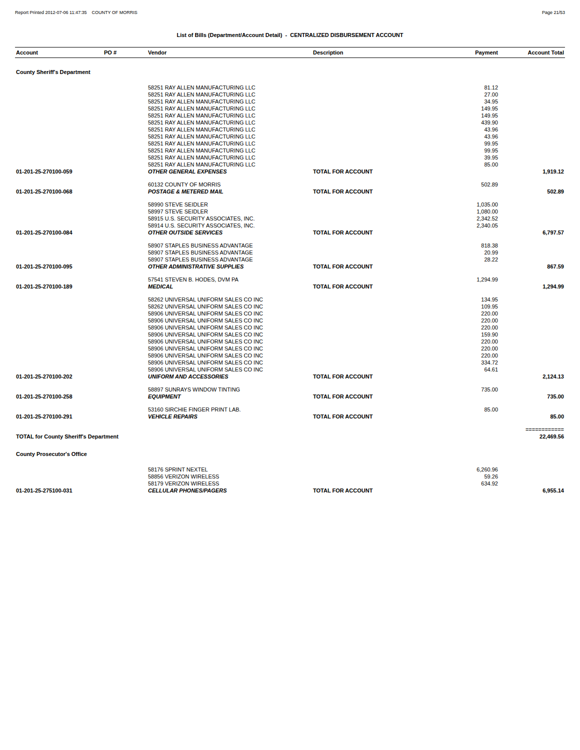Report Printed 2012-07-06 11:47:35 COUNTY OF MORRIS
Page 21/53
List of Bills (Department/Account Detail) - CENTRALIZED DISBURSEMENT ACCOUNT
| Account | PO # | Vendor | Description | Payment | Account Total |
| --- | --- | --- | --- | --- | --- |
| County Sheriff's Department |
| | | 58251 RAY ALLEN MANUFACTURING LLC | | 81.12 | |
| | | 58251 RAY ALLEN MANUFACTURING LLC | | 27.00 | |
| | | 58251 RAY ALLEN MANUFACTURING LLC | | 34.95 | |
| | | 58251 RAY ALLEN MANUFACTURING LLC | | 149.95 | |
| | | 58251 RAY ALLEN MANUFACTURING LLC | | 149.95 | |
| | | 58251 RAY ALLEN MANUFACTURING LLC | | 439.90 | |
| | | 58251 RAY ALLEN MANUFACTURING LLC | | 43.96 | |
| | | 58251 RAY ALLEN MANUFACTURING LLC | | 43.96 | |
| | | 58251 RAY ALLEN MANUFACTURING LLC | | 99.95 | |
| | | 58251 RAY ALLEN MANUFACTURING LLC | | 99.95 | |
| | | 58251 RAY ALLEN MANUFACTURING LLC | | 39.95 | |
| | | 58251 RAY ALLEN MANUFACTURING LLC | | 85.00 | |
| 01-201-25-270100-059 | | OTHER GENERAL EXPENSES | TOTAL FOR ACCOUNT | | 1,919.12 |
| | | 60132 COUNTY OF MORRIS | | 502.89 | |
| 01-201-25-270100-068 | | POSTAGE & METERED MAIL | TOTAL FOR ACCOUNT | | 502.89 |
| | | 58990 STEVE SEIDLER | | 1,035.00 | |
| | | 58997 STEVE SEIDLER | | 1,080.00 | |
| | | 58915 U.S. SECURITY ASSOCIATES, INC. | | 2,342.52 | |
| | | 58914 U.S. SECURITY ASSOCIATES, INC. | | 2,340.05 | |
| 01-201-25-270100-084 | | OTHER OUTSIDE SERVICES | TOTAL FOR ACCOUNT | | 6,797.57 |
| | | 58907 STAPLES BUSINESS ADVANTAGE | | 818.38 | |
| | | 58907 STAPLES BUSINESS ADVANTAGE | | 20.99 | |
| | | 58907 STAPLES BUSINESS ADVANTAGE | | 28.22 | |
| 01-201-25-270100-095 | | OTHER ADMINISTRATIVE SUPPLIES | TOTAL FOR ACCOUNT | | 867.59 |
| | | 57541 STEVEN B. HODES, DVM PA | | 1,294.99 | |
| 01-201-25-270100-189 | | MEDICAL | TOTAL FOR ACCOUNT | | 1,294.99 |
| | | 58262 UNIVERSAL UNIFORM SALES CO INC | | 134.95 | |
| | | 58262 UNIVERSAL UNIFORM SALES CO INC | | 109.95 | |
| | | 58906 UNIVERSAL UNIFORM SALES CO INC | | 220.00 | |
| | | 58906 UNIVERSAL UNIFORM SALES CO INC | | 220.00 | |
| | | 58906 UNIVERSAL UNIFORM SALES CO INC | | 220.00 | |
| | | 58906 UNIVERSAL UNIFORM SALES CO INC | | 159.90 | |
| | | 58906 UNIVERSAL UNIFORM SALES CO INC | | 220.00 | |
| | | 58906 UNIVERSAL UNIFORM SALES CO INC | | 220.00 | |
| | | 58906 UNIVERSAL UNIFORM SALES CO INC | | 220.00 | |
| | | 58906 UNIVERSAL UNIFORM SALES CO INC | | 334.72 | |
| | | 58906 UNIVERSAL UNIFORM SALES CO INC | | 64.61 | |
| 01-201-25-270100-202 | | UNIFORM AND ACCESSORIES | TOTAL FOR ACCOUNT | | 2,124.13 |
| | | 58897 SUNRAYS WINDOW TINTING | | 735.00 | |
| 01-201-25-270100-258 | | EQUIPMENT | TOTAL FOR ACCOUNT | | 735.00 |
| | | 53160 SIRCHIE FINGER PRINT LAB. | | 85.00 | |
| 01-201-25-270100-291 | | VEHICLE REPAIRS | TOTAL FOR ACCOUNT | | 85.00 |
| | ============ |
| TOTAL for County Sheriff's Department | | 22,469.56 |
| County Prosecutor's Office |
| | | 58176 SPRINT NEXTEL | | 6,260.96 | |
| | | 58856 VERIZON WIRELESS | | 59.26 | |
| | | 58179 VERIZON WIRELESS | | 634.92 | |
| 01-201-25-275100-031 | | CELLULAR PHONES/PAGERS | TOTAL FOR ACCOUNT | | 6,955.14 |